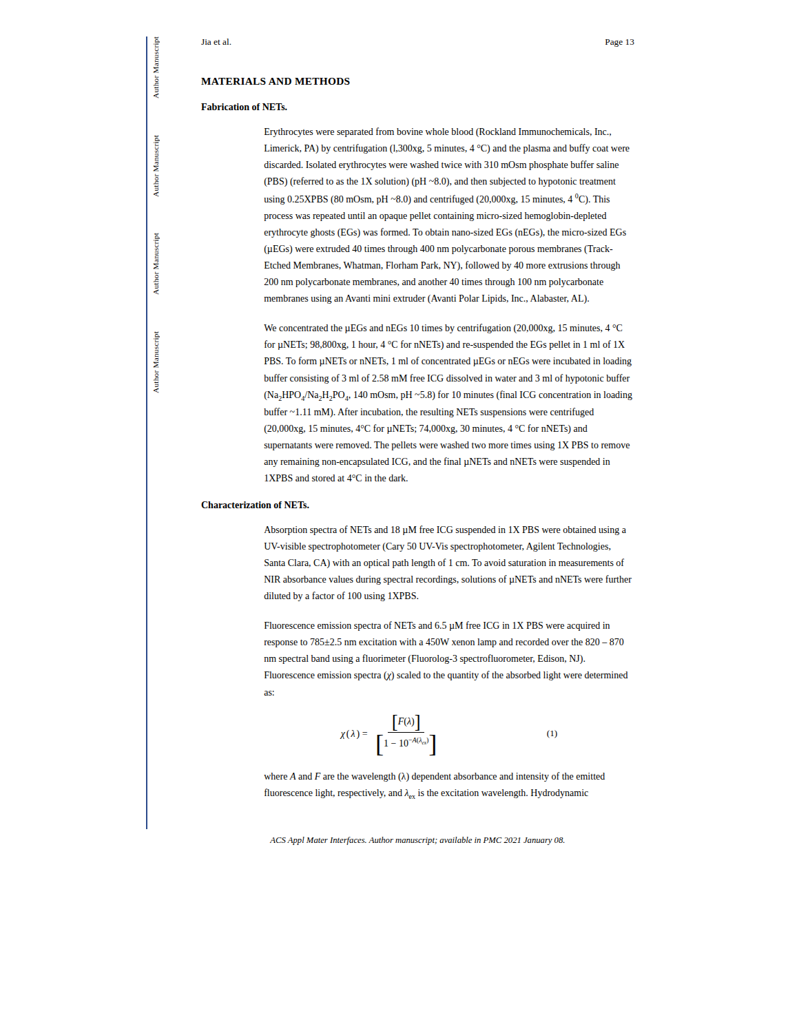Author Manuscript Author Manuscript Author Manuscript Author Manuscript
Jia et al.
Page 13
MATERIALS AND METHODS
Fabrication of NETs.
Erythrocytes were separated from bovine whole blood (Rockland Immunochemicals, Inc., Limerick, PA) by centrifugation (l,300xg, 5 minutes, 4 °C) and the plasma and buffy coat were discarded. Isolated erythrocytes were washed twice with 310 mOsm phosphate buffer saline (PBS) (referred to as the 1X solution) (pH ~8.0), and then subjected to hypotonic treatment using 0.25XPBS (80 mOsm, pH ~8.0) and centrifuged (20,000xg, 15 minutes, 4 0C). This process was repeated until an opaque pellet containing micro-sized hemoglobin-depleted erythrocyte ghosts (EGs) was formed. To obtain nano-sized EGs (nEGs), the micro-sized EGs (µEGs) were extruded 40 times through 400 nm polycarbonate porous membranes (Track-Etched Membranes, Whatman, Florham Park, NY), followed by 40 more extrusions through 200 nm polycarbonate membranes, and another 40 times through 100 nm polycarbonate membranes using an Avanti mini extruder (Avanti Polar Lipids, Inc., Alabaster, AL).
We concentrated the µEGs and nEGs 10 times by centrifugation (20,000xg, 15 minutes, 4 °C for µNETs; 98,800xg, 1 hour, 4 °C for nNETs) and re-suspended the EGs pellet in 1 ml of 1X PBS. To form µNETs or nNETs, 1 ml of concentrated µEGs or nEGs were incubated in loading buffer consisting of 3 ml of 2.58 mM free ICG dissolved in water and 3 ml of hypotonic buffer (Na2HPO4/Na2H2PO4, 140 mOsm, pH ~5.8) for 10 minutes (final ICG concentration in loading buffer ~1.11 mM). After incubation, the resulting NETs suspensions were centrifuged (20,000xg, 15 minutes, 4°C for µNETs; 74,000xg, 30 minutes, 4 °C for nNETs) and supernatants were removed. The pellets were washed two more times using 1X PBS to remove any remaining non-encapsulated ICG, and the final µNETs and nNETs were suspended in 1XPBS and stored at 4°C in the dark.
Characterization of NETs.
Absorption spectra of NETs and 18 µM free ICG suspended in 1X PBS were obtained using a UV-visible spectrophotometer (Cary 50 UV-Vis spectrophotometer, Agilent Technologies, Santa Clara, CA) with an optical path length of 1 cm. To avoid saturation in measurements of NIR absorbance values during spectral recordings, solutions of µNETs and nNETs were further diluted by a factor of 100 using 1XPBS.
Fluorescence emission spectra of NETs and 6.5 µM free ICG in 1X PBS were acquired in response to 785±2.5 nm excitation with a 450W xenon lamp and recorded over the 820 – 870 nm spectral band using a fluorimeter (Fluorolog-3 spectrofluorometer, Edison, NJ). Fluorescence emission spectra (χ) scaled to the quantity of the absorbed light were determined as:
χ(λ) = [F(λ)] [1 − 10−A(λex)]
(1)
where A and F are the wavelength (λ) dependent absorbance and intensity of the emitted fluorescence light, respectively, and λex is the excitation wavelength. Hydrodynamic
ACS Appl Mater Interfaces. Author manuscript; available in PMC 2021 January 08.